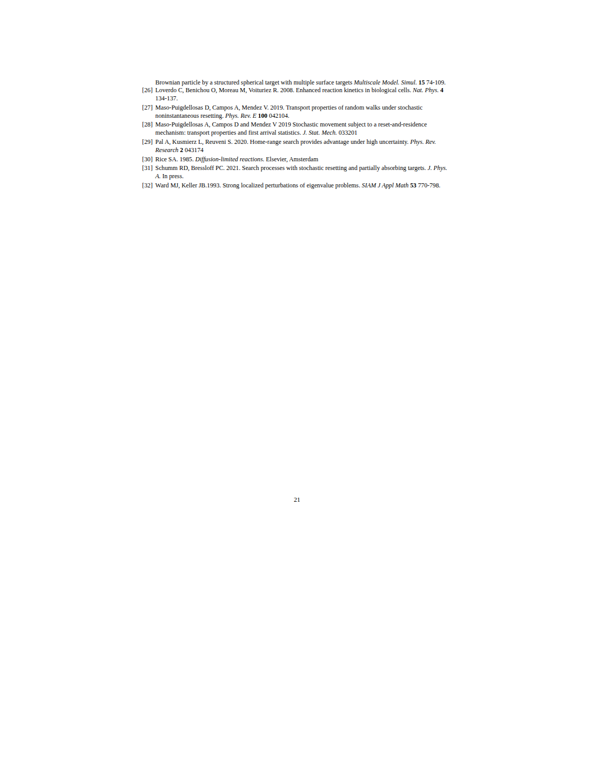Brownian particle by a structured spherical target with multiple surface targets Multiscale Model. Simul. 15 74-109.
[26]
Loverdo C, Benichou O, Moreau M, Voituriez R. 2008. Enhanced reaction kinetics in biological cells. Nat. Phys. 4 134-137.
[27]
Maso-Puigdellosas D, Campos A, Mendez V. 2019. Transport properties of random walks under stochastic noninstantaneous resetting. Phys. Rev. E 100 042104.
[28]
Maso-Puigdellosas A, Campos D and Mendez V 2019 Stochastic movement subject to a reset-and-residence mechanism: transport properties and first arrival statistics. J. Stat. Mech. 033201
[29]
Pal A, Kusmierz L, Reuveni S. 2020. Home-range search provides advantage under high uncertainty. Phys. Rev. Research 2 043174
[30]
Rice SA. 1985. Diffusion-limited reactions. Elsevier, Amsterdam
[31]
Schumm RD, Bressloff PC. 2021. Search processes with stochastic resetting and partially absorbing targets. J. Phys. A. In press.
[32]
Ward MJ, Keller JB.1993. Strong localized perturbations of eigenvalue problems. SIAM J Appl Math 53 770-798.
21